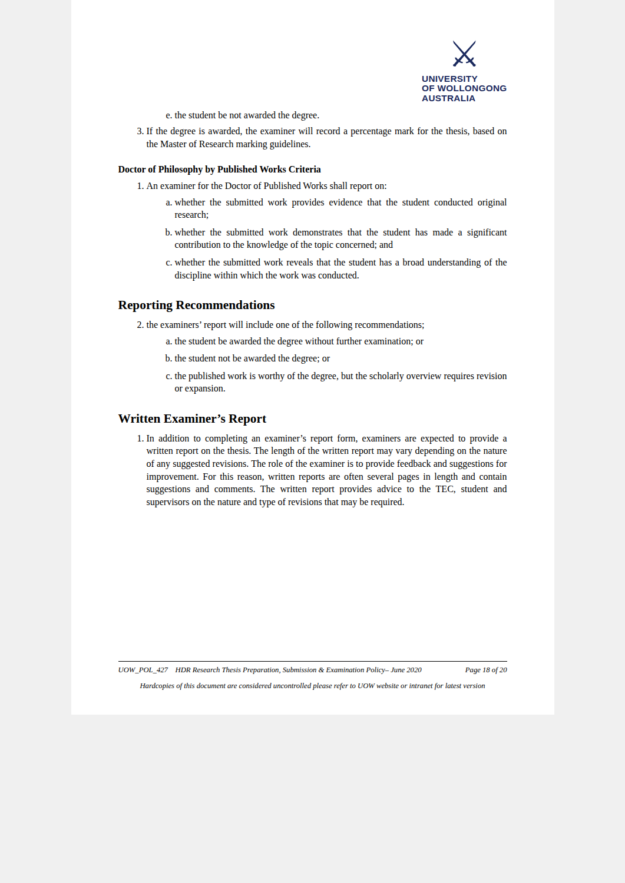⚔ UNIVERSITY
OF WOLLONGONG
AUSTRALIA
the student be not awarded the degree.
If the degree is awarded, the examiner will record a percentage mark for the thesis, based on the Master of Research marking guidelines.
Doctor of Philosophy by Published Works Criteria
An examiner for the Doctor of Published Works shall report on:
whether the submitted work provides evidence that the student conducted original research;
whether the submitted work demonstrates that the student has made a significant contribution to the knowledge of the topic concerned; and
whether the submitted work reveals that the student has a broad understanding of the discipline within which the work was conducted.
Reporting Recommendations
the examiners’ report will include one of the following recommendations;
the student be awarded the degree without further examination; or
the student not be awarded the degree; or
the published work is worthy of the degree, but the scholarly overview requires revision or expansion.
Written Examiner’s Report
In addition to completing an examiner’s report form, examiners are expected to provide a written report on the thesis. The length of the written report may vary depending on the nature of any suggested revisions. The role of the examiner is to provide feedback and suggestions for improvement. For this reason, written reports are often several pages in length and contain suggestions and comments. The written report provides advice to the TEC, student and supervisors on the nature and type of revisions that may be required.
UOW_POL_427 HDR Research Thesis Preparation, Submission & Examination Policy– June 2020 Page 18 of 20
Hardcopies of this document are considered uncontrolled please refer to UOW website or intranet for latest version